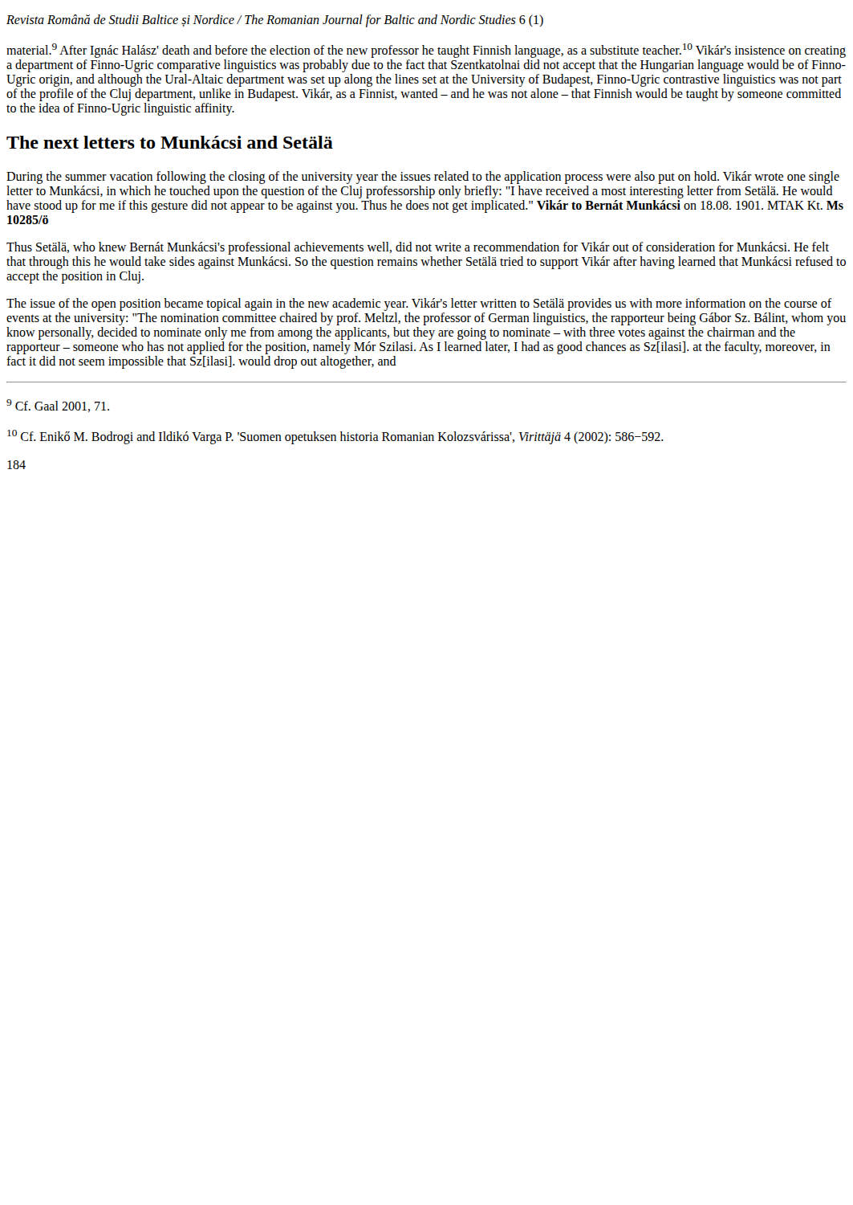Revista Română de Studii Baltice și Nordice / The Romanian Journal for Baltic and Nordic Studies 6 (1)
material.9 After Ignác Halász' death and before the election of the new professor he taught Finnish language, as a substitute teacher.10 Vikár's insistence on creating a department of Finno-Ugric comparative linguistics was probably due to the fact that Szentkatolnai did not accept that the Hungarian language would be of Finno-Ugric origin, and although the Ural-Altaic department was set up along the lines set at the University of Budapest, Finno-Ugric contrastive linguistics was not part of the profile of the Cluj department, unlike in Budapest. Vikár, as a Finnist, wanted – and he was not alone – that Finnish would be taught by someone committed to the idea of Finno-Ugric linguistic affinity.
The next letters to Munkácsi and Setälä
During the summer vacation following the closing of the university year the issues related to the application process were also put on hold. Vikár wrote one single letter to Munkácsi, in which he touched upon the question of the Cluj professorship only briefly: "I have received a most interesting letter from Setälä. He would have stood up for me if this gesture did not appear to be against you. Thus he does not get implicated." Vikár to Bernát Munkácsi on 18.08. 1901. MTAK Kt. Ms 10285/ö
Thus Setälä, who knew Bernát Munkácsi's professional achievements well, did not write a recommendation for Vikár out of consideration for Munkácsi. He felt that through this he would take sides against Munkácsi. So the question remains whether Setälä tried to support Vikár after having learned that Munkácsi refused to accept the position in Cluj.
The issue of the open position became topical again in the new academic year. Vikár's letter written to Setälä provides us with more information on the course of events at the university: "The nomination committee chaired by prof. Meltzl, the professor of German linguistics, the rapporteur being Gábor Sz. Bálint, whom you know personally, decided to nominate only me from among the applicants, but they are going to nominate – with three votes against the chairman and the rapporteur – someone who has not applied for the position, namely Mór Szilasi. As I learned later, I had as good chances as Sz[ilasi]. at the faculty, moreover, in fact it did not seem impossible that Sz[ilasi]. would drop out altogether, and
9 Cf. Gaal 2001, 71.
10 Cf. Enikő M. Bodrogi and Ildikó Varga P. 'Suomen opetuksen historia Romanian Kolozsvárissa', Virittäjä 4 (2002): 586−592.
184